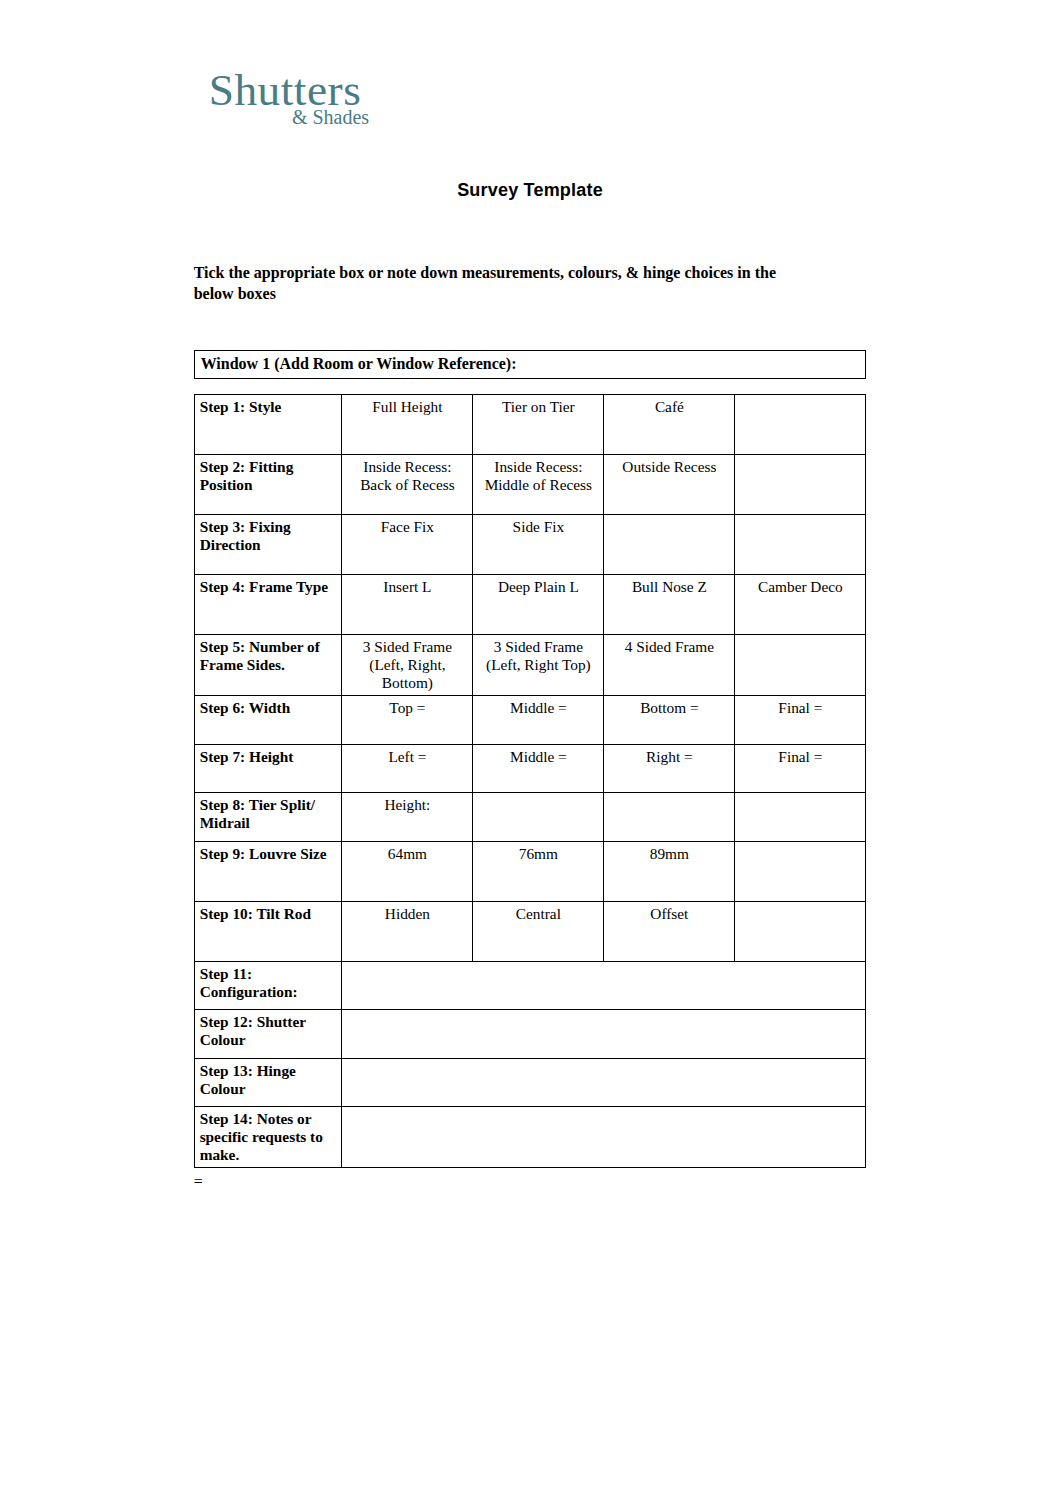Shutters & Shades
Survey Template
Tick the appropriate box or note down measurements, colours, & hinge choices in the below boxes
| Window 1 (Add Room or Window Reference): |
| Step 1: Style | Full Height | Tier on Tier | Café | |
| Step 2: Fitting Position | Inside Recess: Back of Recess | Inside Recess: Middle of Recess | Outside Recess | |
| Step 3: Fixing Direction | Face Fix | Side Fix | | |
| Step 4: Frame Type | Insert L | Deep Plain L | Bull Nose Z | Camber Deco |
| Step 5: Number of Frame Sides. | 3 Sided Frame (Left, Right, Bottom) | 3 Sided Frame (Left, Right Top) | 4 Sided Frame | |
| Step 6: Width | Top = | Middle = | Bottom = | Final = |
| Step 7: Height | Left = | Middle = | Right = | Final = |
| Step 8: Tier Split/ Midrail | Height: | | | |
| Step 9: Louvre Size | 64mm | 76mm | 89mm | |
| Step 10: Tilt Rod | Hidden | Central | Offset | |
| Step 11: Configuration: | |
| Step 12: Shutter Colour | |
| Step 13: Hinge Colour | |
| Step 14: Notes or specific requests to make. | |
=